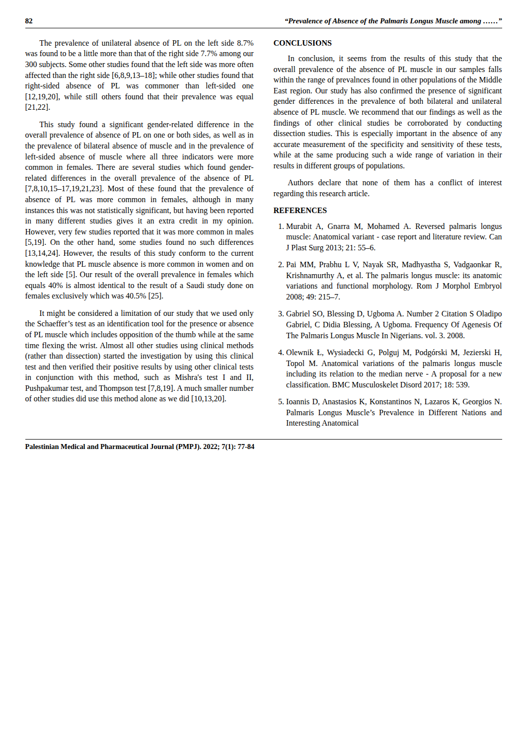82 “Prevalence of Absence of the Palmaris Longus Muscle among ……”
The prevalence of unilateral absence of PL on the left side 8.7% was found to be a little more than that of the right side 7.7% among our 300 subjects. Some other studies found that the left side was more often affected than the right side [6,8,9,13–18]; while other studies found that right-sided absence of PL was commoner than left-sided one [12,19,20], while still others found that their prevalence was equal [21,22].
This study found a significant gender-related difference in the overall prevalence of absence of PL on one or both sides, as well as in the prevalence of bilateral absence of muscle and in the prevalence of left-sided absence of muscle where all three indicators were more common in females. There are several studies which found gender-related differences in the overall prevalence of the absence of PL [7,8,10,15–17,19,21,23]. Most of these found that the prevalence of absence of PL was more common in females, although in many instances this was not statistically significant, but having been reported in many different studies gives it an extra credit in my opinion. However, very few studies reported that it was more common in males [5,19]. On the other hand, some studies found no such differences [13,14,24]. However, the results of this study conform to the current knowledge that PL muscle absence is more common in women and on the left side [5]. Our result of the overall prevalence in females which equals 40% is almost identical to the result of a Saudi study done on females exclusively which was 40.5% [25].
It might be considered a limitation of our study that we used only the Schaeffer’s test as an identification tool for the presence or absence of PL muscle which includes opposition of the thumb while at the same time flexing the wrist. Almost all other studies using clinical methods (rather than dissection) started the investigation by using this clinical test and then verified their positive results by using other clinical tests in conjunction with this method, such as Mishra's test I and II, Pushpakumar test, and Thompson test [7,8,19]. A much smaller number of other studies did use this method alone as we did [10,13,20].
Conclusions
In conclusion, it seems from the results of this study that the overall prevalence of the absence of PL muscle in our samples falls within the range of prevalnces found in other populations of the Middle East region. Our study has also confirmed the presence of significant gender differences in the prevalence of both bilateral and unilateral absence of PL muscle. We recommend that our findings as well as the findings of other clinical studies be corroborated by conducting dissection studies. This is especially important in the absence of any accurate measurement of the specificity and sensitivity of these tests, while at the same producing such a wide range of variation in their results in different groups of populations.
Authors declare that none of them has a conflict of interest regarding this research article.
References
Murabit A, Gnarra M, Mohamed A. Reversed palmaris longus muscle: Anatomical variant - case report and literature review. Can J Plast Surg 2013; 21: 55–6.
Pai MM, Prabhu L V, Nayak SR, Madhyastha S, Vadgaonkar R, Krishnamurthy A, et al. The palmaris longus muscle: its anatomic variations and functional morphology. Rom J Morphol Embryol 2008; 49: 215–7.
Gabriel SO, Blessing D, Ugboma A. Number 2 Citation S Oladipo Gabriel, C Didia Blessing, A Ugboma. Frequency Of Agenesis Of The Palmaris Longus Muscle In Nigerians. vol. 3. 2008.
Olewnik Ł, Wysiadecki G, Polguj M, Podgórski M, Jezierski H, Topol M. Anatomical variations of the palmaris longus muscle including its relation to the median nerve - A proposal for a new classification. BMC Musculoskelet Disord 2017; 18: 539.
Ioannis D, Anastasios K, Konstantinos N, Lazaros K, Georgios N. Palmaris Longus Muscle’s Prevalence in Different Nations and Interesting Anatomical
Palestinian Medical and Pharmaceutical Journal (PMPJ). 2022; 7(1): 77-84